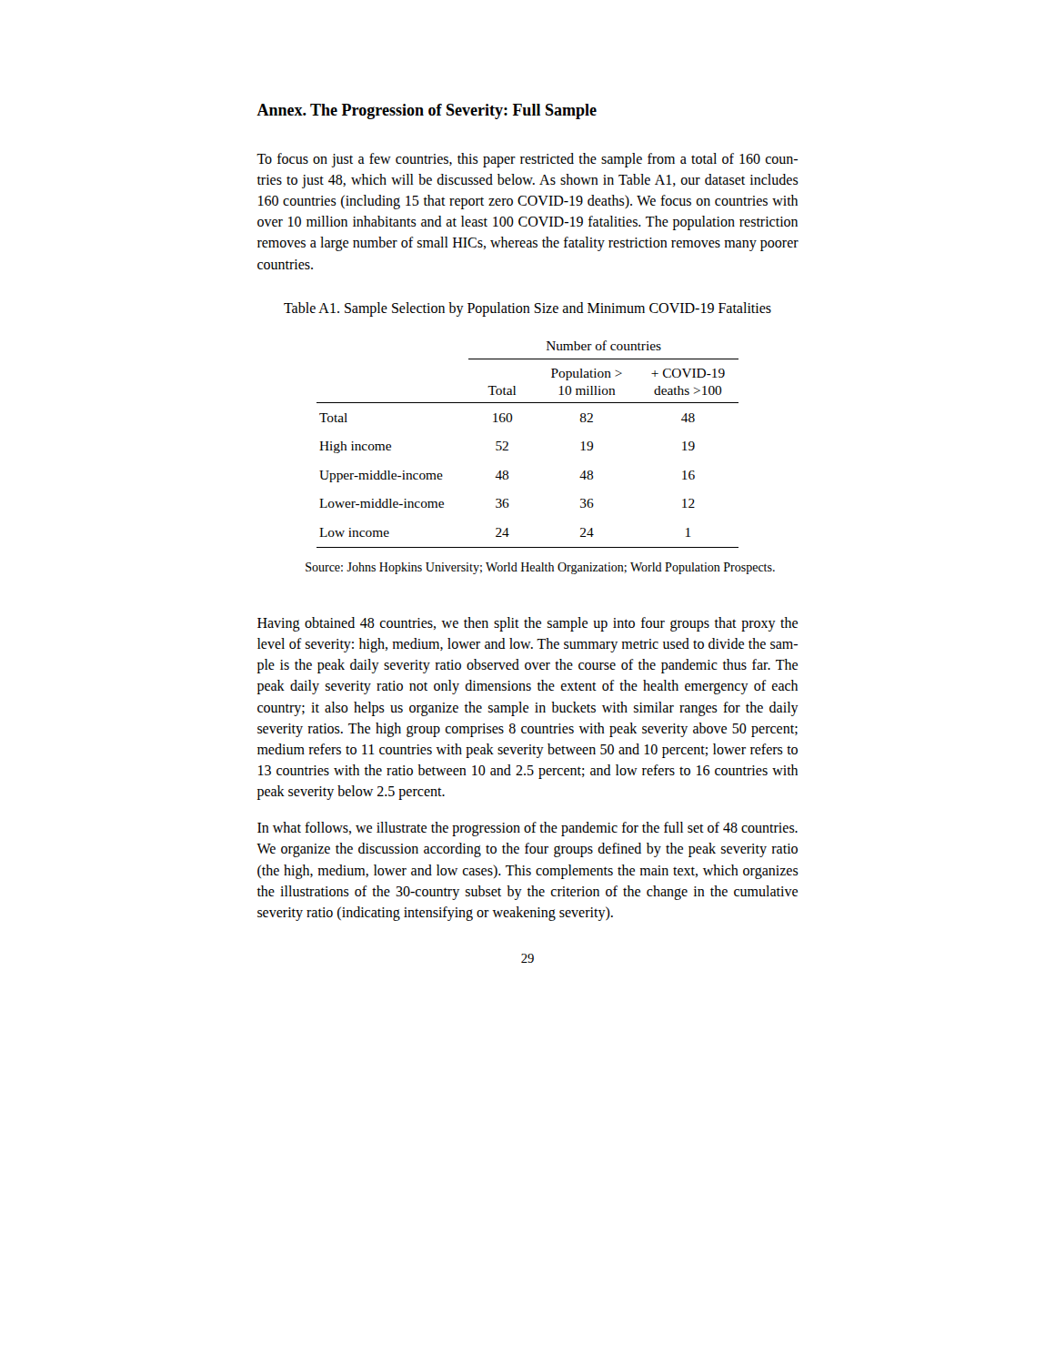Annex. The Progression of Severity: Full Sample
To focus on just a few countries, this paper restricted the sample from a total of 160 countries to just 48, which will be discussed below. As shown in Table A1, our dataset includes 160 countries (including 15 that report zero COVID-19 deaths). We focus on countries with over 10 million inhabitants and at least 100 COVID-19 fatalities. The population restriction removes a large number of small HICs, whereas the fatality restriction removes many poorer countries.
Table A1. Sample Selection by Population Size and Minimum COVID-19 Fatalities
| | Number of countries |
| | Total | Population > 10 million | + COVID-19 deaths >100 |
| Total | 160 | 82 | 48 |
| High income | 52 | 19 | 19 |
| Upper-middle-income | 48 | 48 | 16 |
| Lower-middle-income | 36 | 36 | 12 |
| Low income | 24 | 24 | 1 |
Source: Johns Hopkins University; World Health Organization; World Population Prospects.
Having obtained 48 countries, we then split the sample up into four groups that proxy the level of severity: high, medium, lower and low. The summary metric used to divide the sample is the peak daily severity ratio observed over the course of the pandemic thus far. The peak daily severity ratio not only dimensions the extent of the health emergency of each country; it also helps us organize the sample in buckets with similar ranges for the daily severity ratios. The high group comprises 8 countries with peak severity above 50 percent; medium refers to 11 countries with peak severity between 50 and 10 percent; lower refers to 13 countries with the ratio between 10 and 2.5 percent; and low refers to 16 countries with peak severity below 2.5 percent.
In what follows, we illustrate the progression of the pandemic for the full set of 48 countries. We organize the discussion according to the four groups defined by the peak severity ratio (the high, medium, lower and low cases). This complements the main text, which organizes the illustrations of the 30-country subset by the criterion of the change in the cumulative severity ratio (indicating intensifying or weakening severity).
29